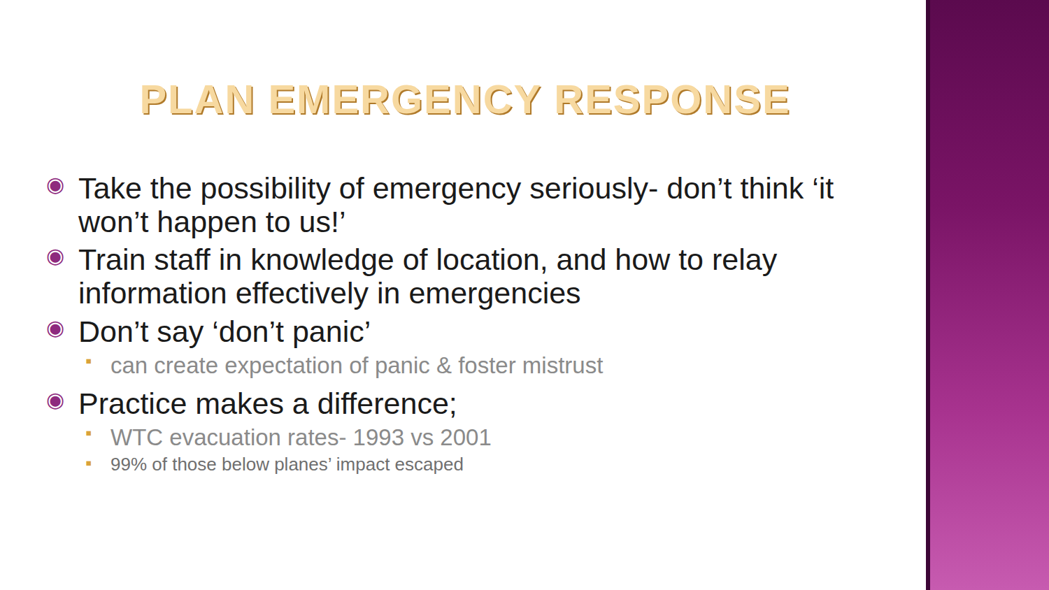Plan Emergency Response
Take the possibility of emergency seriously- don’t think ‘it won’t happen to us!’
Train staff in knowledge of location, and how to relay information effectively in emergencies
Don’t say ‘don’t panic’
can create expectation of panic & foster mistrust
Practice makes a difference;
WTC evacuation rates- 1993 vs 2001
99% of those below planes’ impact escaped